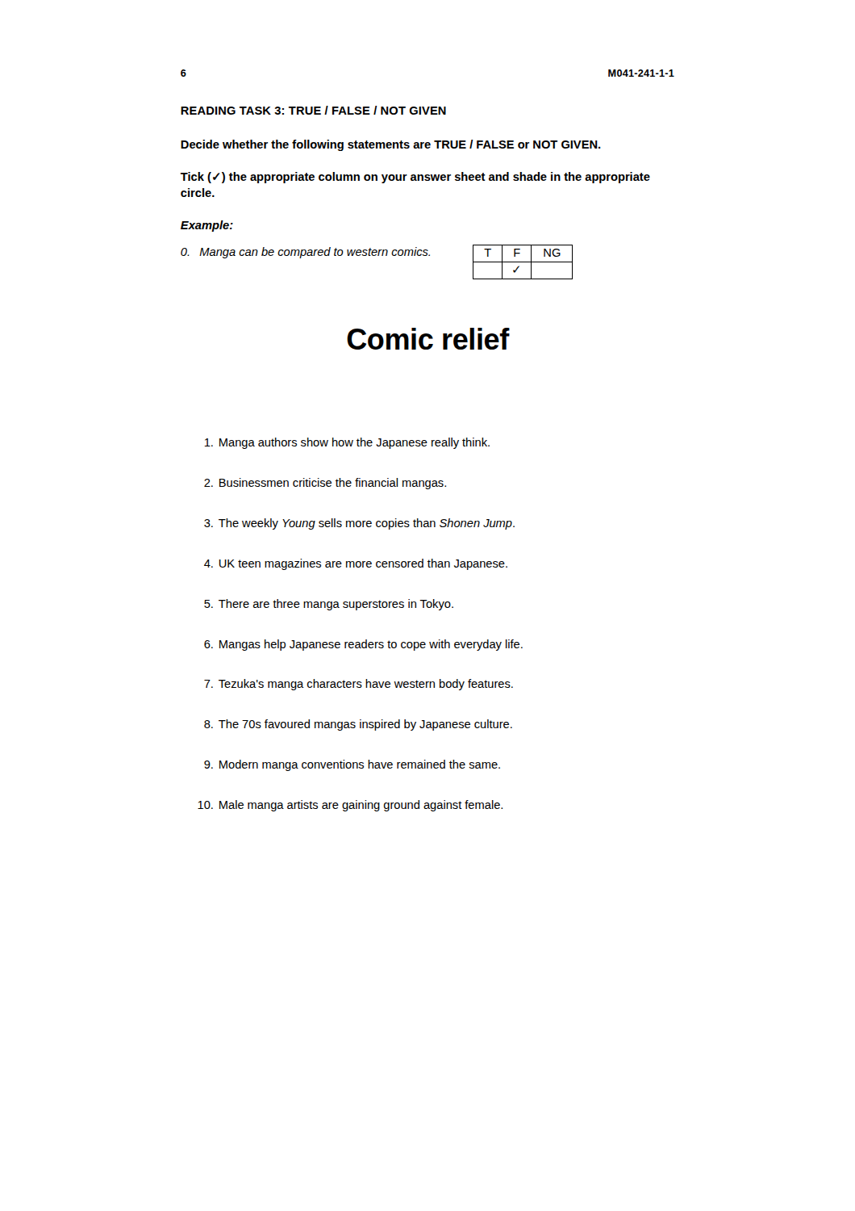6 M041-241-1-1
READING TASK 3: TRUE / FALSE / NOT GIVEN
Decide whether the following statements are TRUE / FALSE or NOT GIVEN.
Tick (✓) the appropriate column on your answer sheet and shade in the appropriate circle.
Example:
0. Manga can be compared to western comics.
| T | F | NG |
| | ✓ | |
Comic relief
1. Manga authors show how the Japanese really think.
2. Businessmen criticise the financial mangas.
3. The weekly Young sells more copies than Shonen Jump.
4. UK teen magazines are more censored than Japanese.
5. There are three manga superstores in Tokyo.
6. Mangas help Japanese readers to cope with everyday life.
7. Tezuka's manga characters have western body features.
8. The 70s favoured mangas inspired by Japanese culture.
9. Modern manga conventions have remained the same.
10. Male manga artists are gaining ground against female.